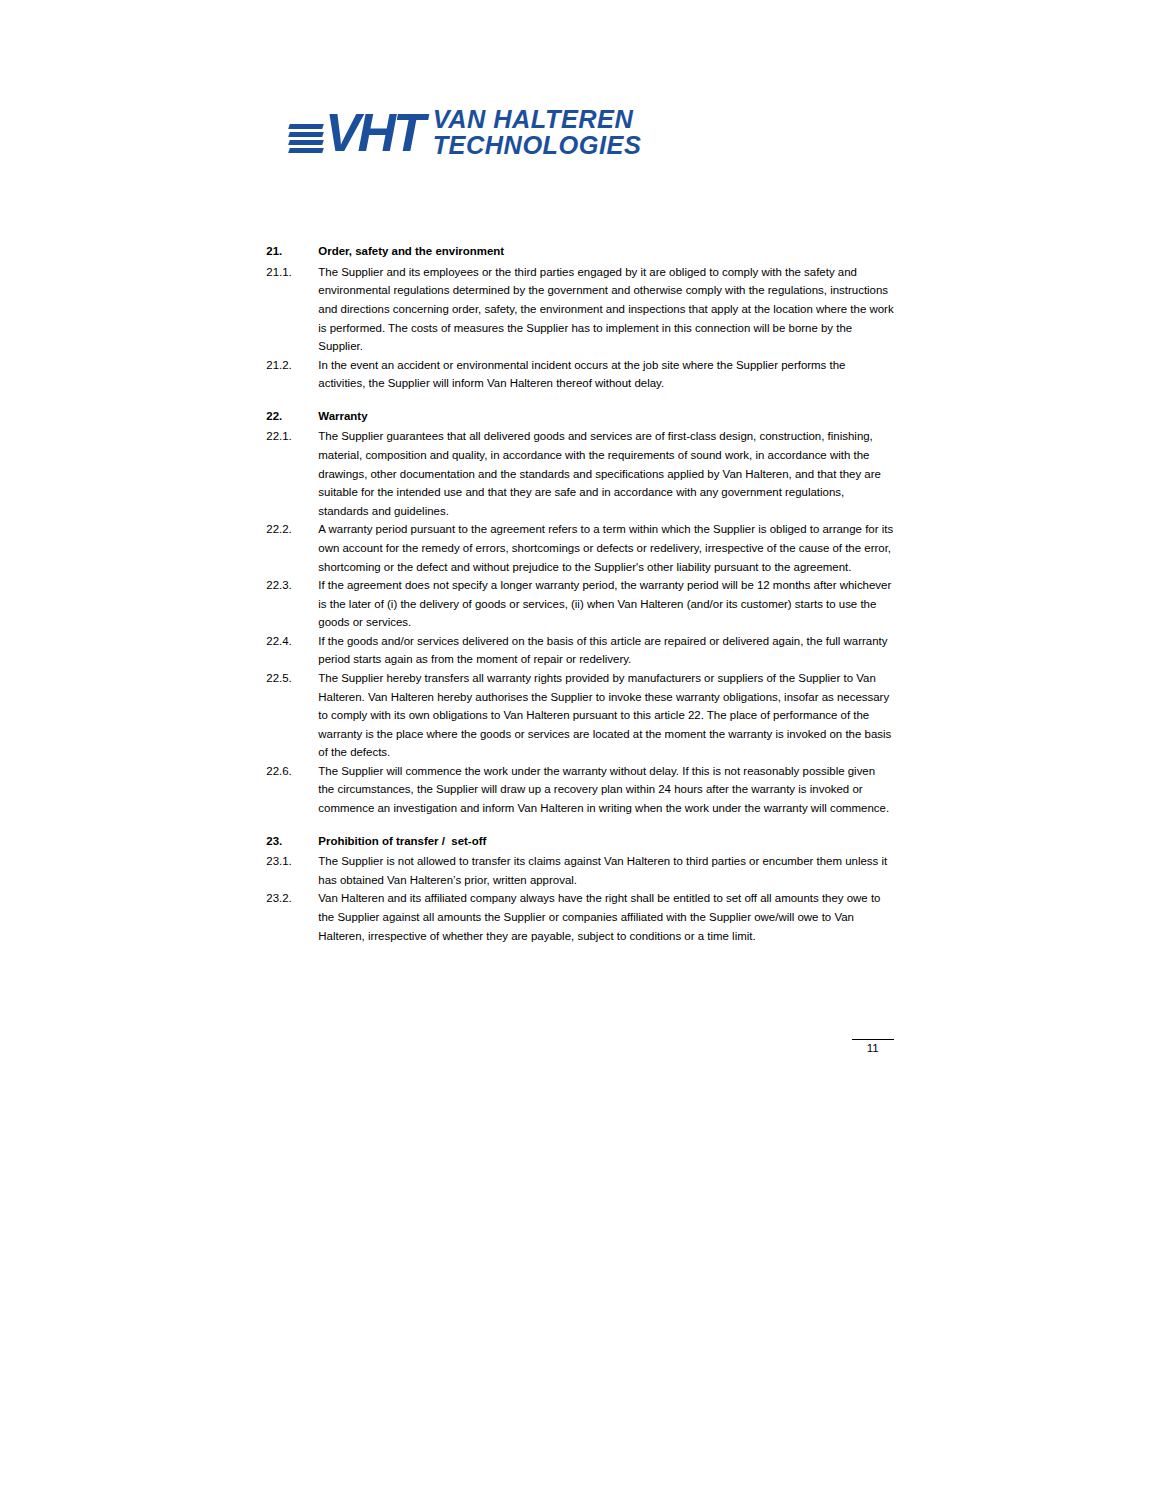VHT
VAN HALTEREN
TECHNOLOGIES
21. Order, safety and the environment
21.1. The Supplier and its employees or the third parties engaged by it are obliged to comply with the safety and environmental regulations determined by the government and otherwise comply with the regulations, instructions and directions concerning order, safety, the environment and inspections that apply at the location where the work is performed. The costs of measures the Supplier has to implement in this connection will be borne by the Supplier.
21.2. In the event an accident or environmental incident occurs at the job site where the Supplier performs the activities, the Supplier will inform Van Halteren thereof without delay.
22. Warranty
22.1. The Supplier guarantees that all delivered goods and services are of first-class design, construction, finishing, material, composition and quality, in accordance with the requirements of sound work, in accordance with the drawings, other documentation and the standards and specifications applied by Van Halteren, and that they are suitable for the intended use and that they are safe and in accordance with any government regulations, standards and guidelines.
22.2. A warranty period pursuant to the agreement refers to a term within which the Supplier is obliged to arrange for its own account for the remedy of errors, shortcomings or defects or redelivery, irrespective of the cause of the error, shortcoming or the defect and without prejudice to the Supplier's other liability pursuant to the agreement.
22.3. If the agreement does not specify a longer warranty period, the warranty period will be 12 months after whichever is the later of (i) the delivery of goods or services, (ii) when Van Halteren (and/or its customer) starts to use the goods or services.
22.4. If the goods and/or services delivered on the basis of this article are repaired or delivered again, the full warranty period starts again as from the moment of repair or redelivery.
22.5. The Supplier hereby transfers all warranty rights provided by manufacturers or suppliers of the Supplier to Van Halteren. Van Halteren hereby authorises the Supplier to invoke these warranty obligations, insofar as necessary to comply with its own obligations to Van Halteren pursuant to this article 22. The place of performance of the warranty is the place where the goods or services are located at the moment the warranty is invoked on the basis of the defects.
22.6. The Supplier will commence the work under the warranty without delay. If this is not reasonably possible given the circumstances, the Supplier will draw up a recovery plan within 24 hours after the warranty is invoked or commence an investigation and inform Van Halteren in writing when the work under the warranty will commence.
23. Prohibition of transfer / set-off
23.1. The Supplier is not allowed to transfer its claims against Van Halteren to third parties or encumber them unless it has obtained Van Halteren’s prior, written approval.
23.2. Van Halteren and its affiliated company always have the right shall be entitled to set off all amounts they owe to the Supplier against all amounts the Supplier or companies affiliated with the Supplier owe/will owe to Van Halteren, irrespective of whether they are payable, subject to conditions or a time limit.
11